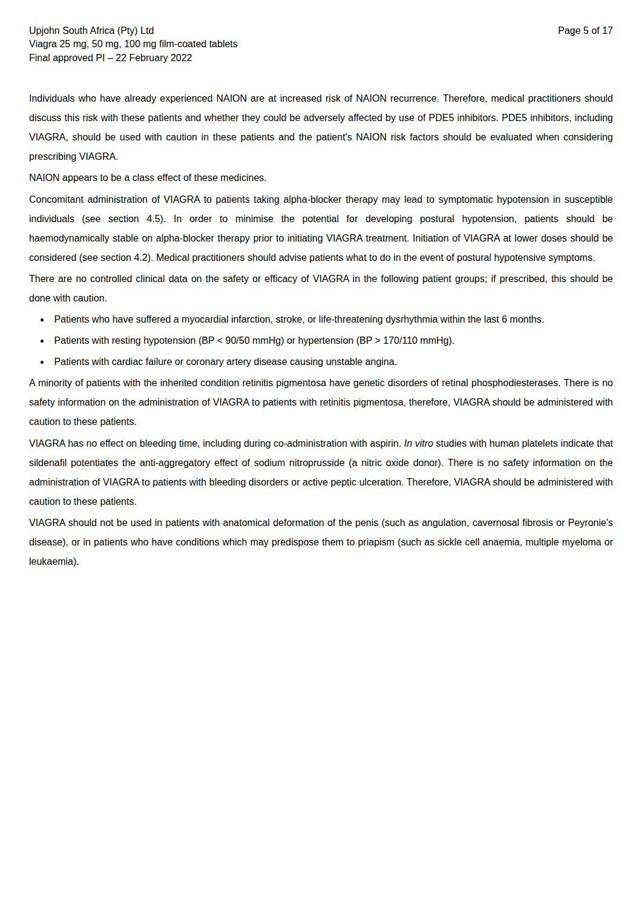Page 5 of 17
Upjohn South Africa (Pty) Ltd
Viagra 25 mg, 50 mg, 100 mg film-coated tablets
Final approved PI – 22 February 2022
Individuals who have already experienced NAION are at increased risk of NAION recurrence. Therefore, medical practitioners should discuss this risk with these patients and whether they could be adversely affected by use of PDE5 inhibitors. PDE5 inhibitors, including VIAGRA, should be used with caution in these patients and the patient's NAION risk factors should be evaluated when considering prescribing VIAGRA.
NAION appears to be a class effect of these medicines.
Concomitant administration of VIAGRA to patients taking alpha-blocker therapy may lead to symptomatic hypotension in susceptible individuals (see section 4.5). In order to minimise the potential for developing postural hypotension, patients should be haemodynamically stable on alpha-blocker therapy prior to initiating VIAGRA treatment. Initiation of VIAGRA at lower doses should be considered (see section 4.2). Medical practitioners should advise patients what to do in the event of postural hypotensive symptoms.
There are no controlled clinical data on the safety or efficacy of VIAGRA in the following patient groups; if prescribed, this should be done with caution.
Patients who have suffered a myocardial infarction, stroke, or life-threatening dysrhythmia within the last 6 months.
Patients with resting hypotension (BP < 90/50 mmHg) or hypertension (BP > 170/110 mmHg).
Patients with cardiac failure or coronary artery disease causing unstable angina.
A minority of patients with the inherited condition retinitis pigmentosa have genetic disorders of retinal phosphodiesterases. There is no safety information on the administration of VIAGRA to patients with retinitis pigmentosa, therefore, VIAGRA should be administered with caution to these patients.
VIAGRA has no effect on bleeding time, including during co-administration with aspirin. In vitro studies with human platelets indicate that sildenafil potentiates the anti-aggregatory effect of sodium nitroprusside (a nitric oxide donor). There is no safety information on the administration of VIAGRA to patients with bleeding disorders or active peptic ulceration. Therefore, VIAGRA should be administered with caution to these patients.
VIAGRA should not be used in patients with anatomical deformation of the penis (such as angulation, cavernosal fibrosis or Peyronie's disease), or in patients who have conditions which may predispose them to priapism (such as sickle cell anaemia, multiple myeloma or leukaemia).